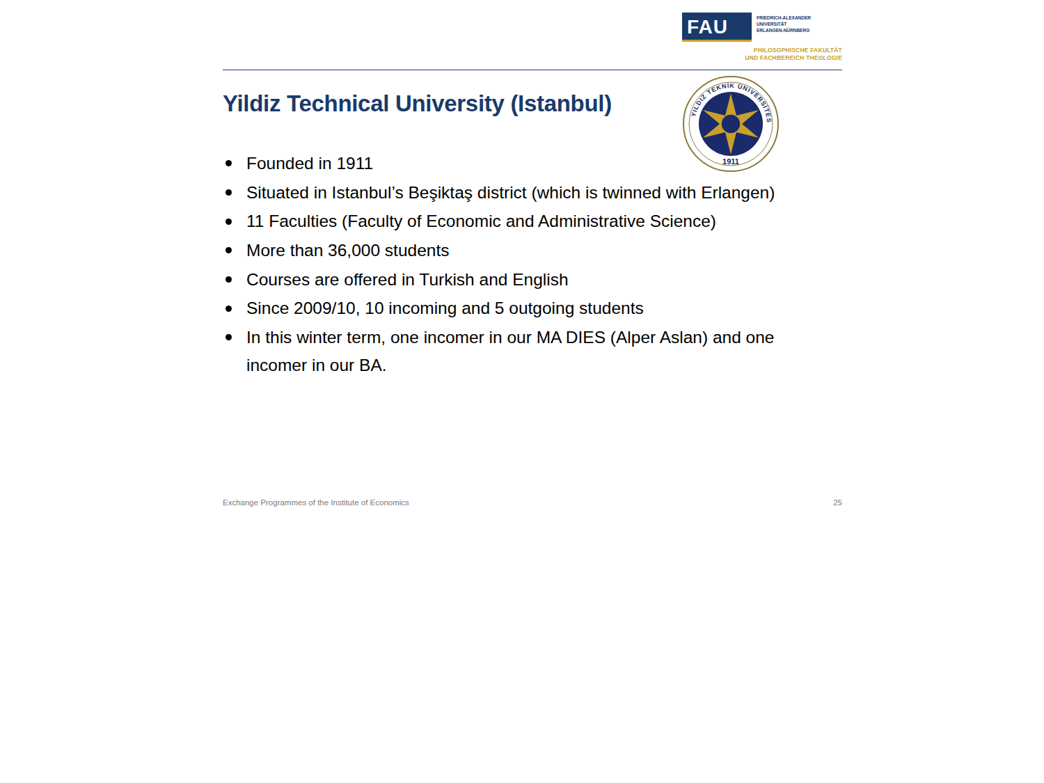FAU FRIEDRICH-ALEXANDER UNIVERSITÄT ERLANGEN-NÜRNBERG
PHILOSOPHISCHE FAKULTÄT
UND FACHBEREICH THEOLOGIE
Yildiz Technical University (Istanbul)
YILDIZ TEKNİK ÜNİVERSİTESİ 1911
Founded in 1911
Situated in Istanbul’s Beşiktaş district (which is twinned with Erlangen)
11 Faculties (Faculty of Economic and Administrative Science)
More than 36,000 students
Courses are offered in Turkish and English
Since 2009/10, 10 incoming and 5 outgoing students
In this winter term, one incomer in our MA DIES (Alper Aslan) and one incomer in our BA.
Exchange Programmes of the Institute of Economics 25